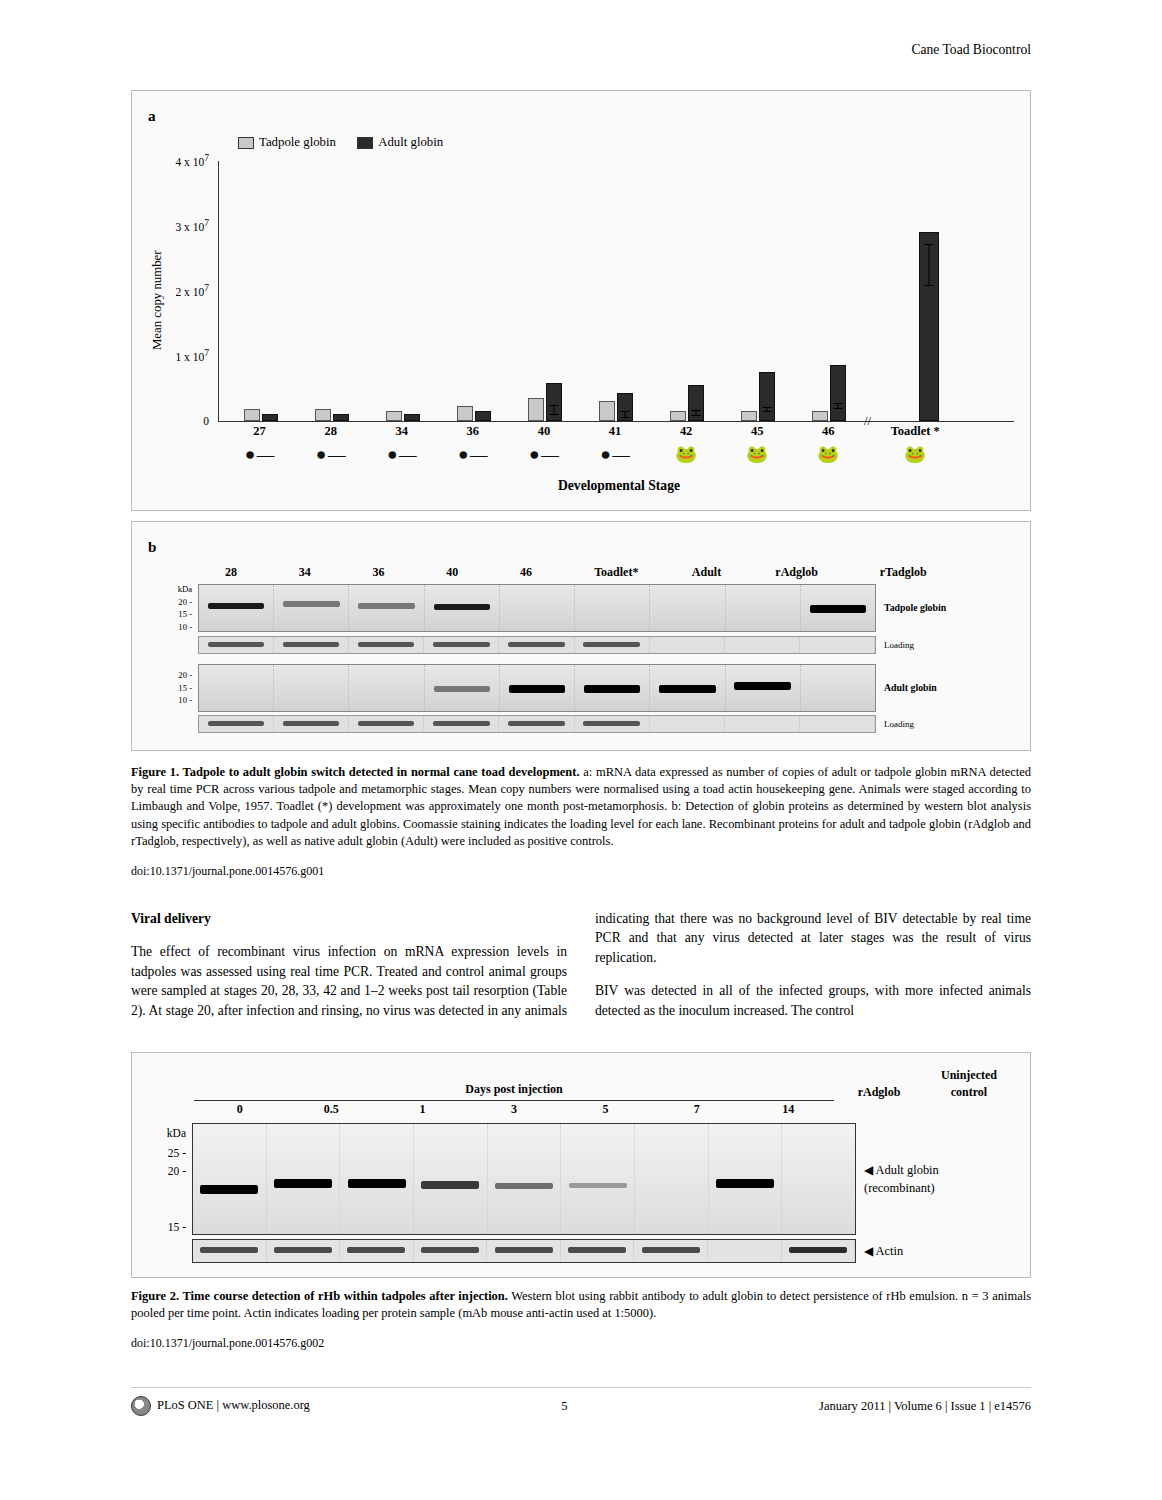Cane Toad Biocontrol
a
Tadpole globin Adult globin
Mean copy number
4 x 107 3 x 107 2 x 107 1 x 107 0
2728343640 41424546 Toadlet *
● — ● — ● — ● — ● — ● — 🐸 🐸 🐸 🐸
Developmental Stage
b
2834364046 Toadlet*Adult rAdglob rTadglob
kDa
20 -
15 -
10 -
Tadpole globin
Loading
20 -
15 -
10 -
Adult globin
Loading
Figure 1. Tadpole to adult globin switch detected in normal cane toad development. a: mRNA data expressed as number of copies of adult or tadpole globin mRNA detected by real time PCR across various tadpole and metamorphic stages. Mean copy numbers were normalised using a toad actin housekeeping gene. Animals were staged according to Limbaugh and Volpe, 1957. Toadlet (*) development was approximately one month post-metamorphosis. b: Detection of globin proteins as determined by western blot analysis using specific antibodies to tadpole and adult globins. Coomassie staining indicates the loading level for each lane. Recombinant proteins for adult and tadpole globin (rAdglob and rTadglob, respectively), as well as native adult globin (Adult) were included as positive controls.
doi:10.1371/journal.pone.0014576.g001
Viral delivery
The effect of recombinant virus infection on mRNA expression levels in tadpoles was assessed using real time PCR. Treated and control animal groups were sampled at stages 20, 28, 33, 42 and 1–2 weeks post tail resorption (Table 2). At stage 20, after infection and rinsing, no virus was detected in any animals indicating that there was no background level of BIV detectable by real time PCR and that any virus detected at later stages was the result of virus replication.
BIV was detected in all of the infected groups, with more infected animals detected as the inoculum increased. The control
Days post injection
rAdglob
Uninjected
control
00.5135714
kDa 25 - 20 - 15 -
◀ Adult globin
(recombinant)
◀ Actin
Figure 2. Time course detection of rHb within tadpoles after injection. Western blot using rabbit antibody to adult globin to detect persistence of rHb emulsion. n = 3 animals pooled per time point. Actin indicates loading per protein sample (mAb mouse anti-actin used at 1:5000).
doi:10.1371/journal.pone.0014576.g002
PLoS ONE | www.plosone.org
5
January 2011 | Volume 6 | Issue 1 | e14576